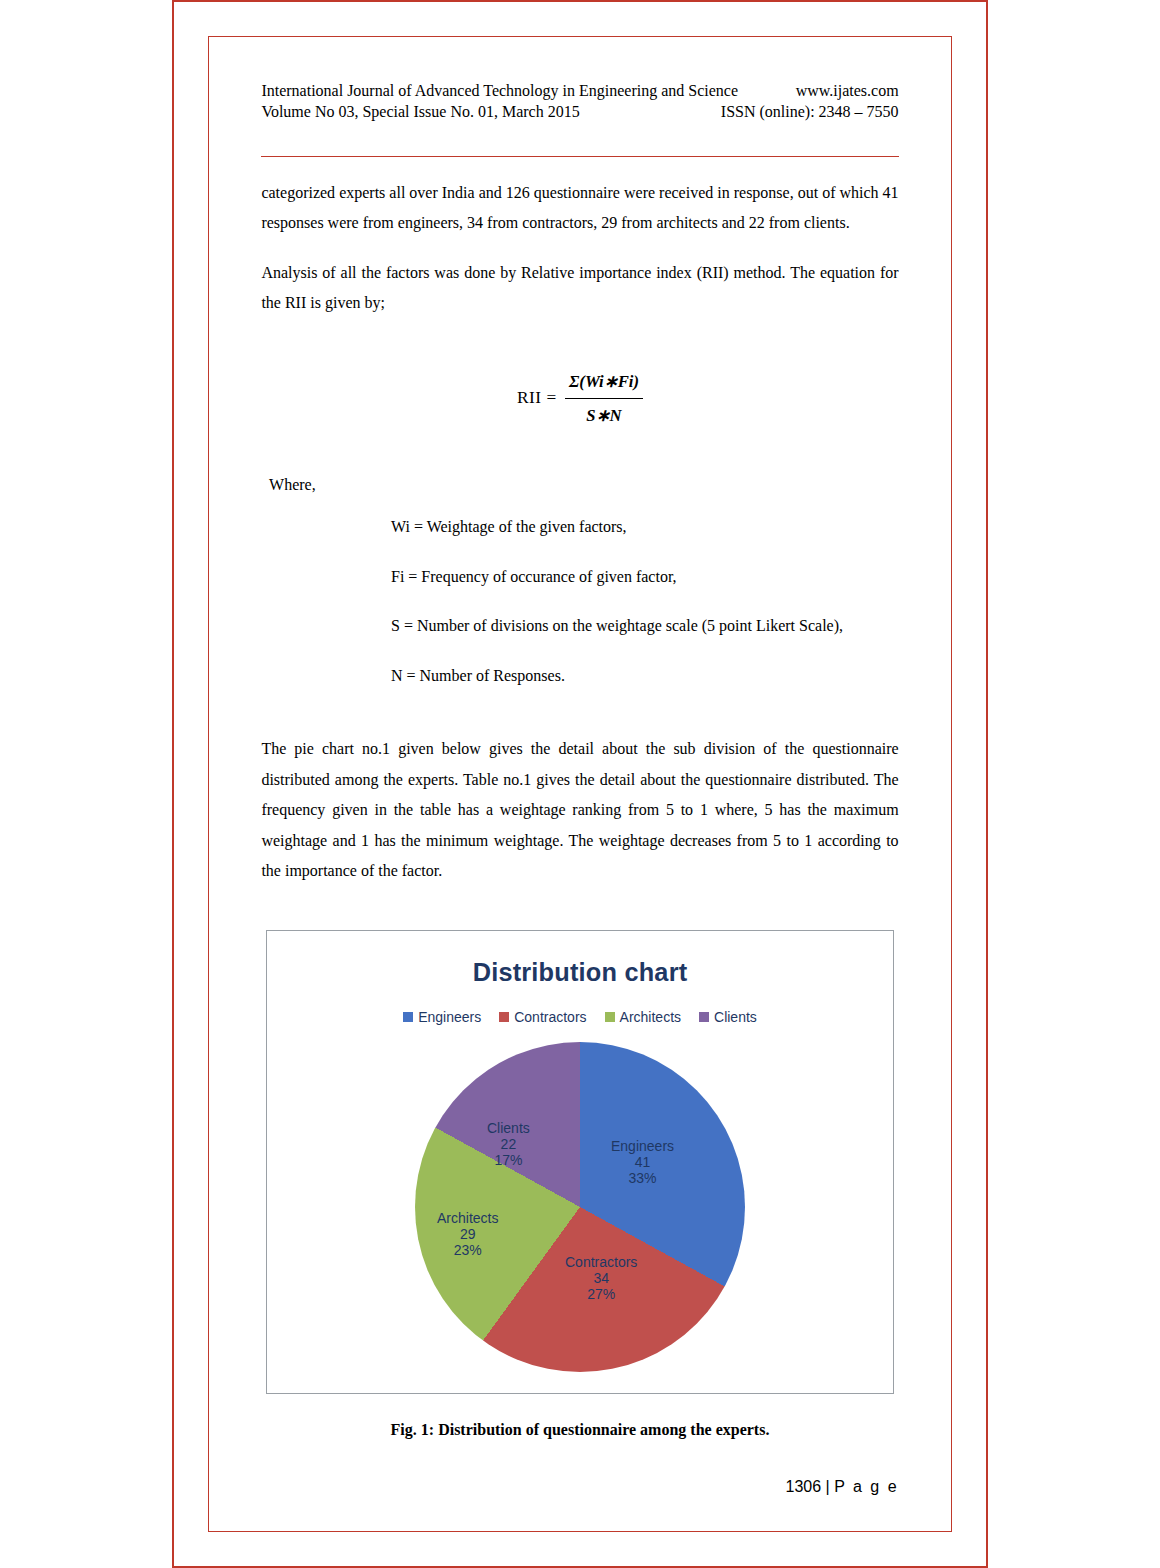International Journal of Advanced Technology in Engineering and Science
www.ijates.com
Volume No 03, Special Issue No. 01, March 2015
ISSN (online): 2348 – 7550
categorized experts all over India and 126 questionnaire were received in response, out of which 41 responses were from engineers, 34 from contractors, 29 from architects and 22 from clients.
Analysis of all the factors was done by Relative importance index (RII) method. The equation for the RII is given by;
RII = Σ(Wi∗Fi) S∗N
Where,
Wi = Weightage of the given factors,
Fi = Frequency of occurance of given factor,
S = Number of divisions on the weightage scale (5 point Likert Scale),
N = Number of Responses.
The pie chart no.1 given below gives the detail about the sub division of the questionnaire distributed among the experts. Table no.1 gives the detail about the questionnaire distributed. The frequency given in the table has a weightage ranking from 5 to 1 where, 5 has the maximum weightage and 1 has the minimum weightage. The weightage decreases from 5 to 1 according to the importance of the factor.
Distribution chart
Engineers Contractors Architects Clients
Engineers
41
33%
Contractors
34
27%
Architects
29
23%
Clients
22
17%
Fig. 1: Distribution of questionnaire among the experts.
1306 | P a g e